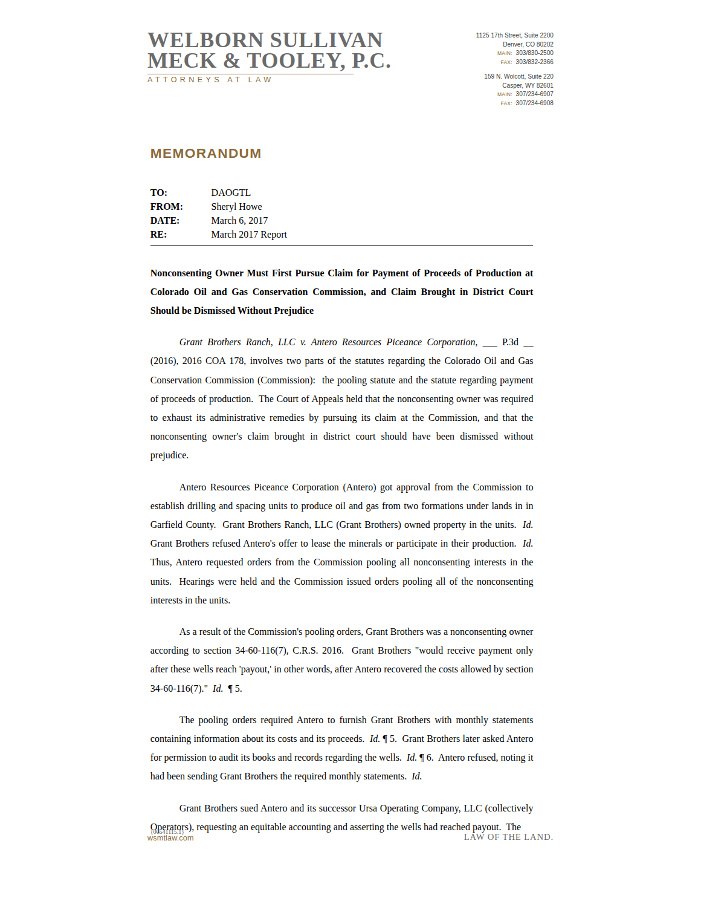WELBORN SULLIVAN
MECK & TOOLEY, P.C.
ATTORNEYS AT LAW
1125 17th Street, Suite 2200
Denver, CO 80202
MAIN: 303/830-2500
FAX: 303/832-2366
159 N. Wolcott, Suite 220
Casper, WY 82601
MAIN: 307/234-6907
FAX: 307/234-6908
MEMORANDUM
| TO: | DAOGTL |
| FROM: | Sheryl Howe |
| DATE: | March 6, 2017 |
| RE: | March 2017 Report |
Nonconsenting Owner Must First Pursue Claim for Payment of Proceeds of Production at Colorado Oil and Gas Conservation Commission, and Claim Brought in District Court Should be Dismissed Without Prejudice
Grant Brothers Ranch, LLC v. Antero Resources Piceance Corporation, ___ P.3d __ (2016), 2016 COA 178, involves two parts of the statutes regarding the Colorado Oil and Gas Conservation Commission (Commission): the pooling statute and the statute regarding payment of proceeds of production. The Court of Appeals held that the nonconsenting owner was required to exhaust its administrative remedies by pursuing its claim at the Commission, and that the nonconsenting owner's claim brought in district court should have been dismissed without prejudice.
Antero Resources Piceance Corporation (Antero) got approval from the Commission to establish drilling and spacing units to produce oil and gas from two formations under lands in in Garfield County. Grant Brothers Ranch, LLC (Grant Brothers) owned property in the units. Id. Grant Brothers refused Antero's offer to lease the minerals or participate in their production. Id. Thus, Antero requested orders from the Commission pooling all nonconsenting interests in the units. Hearings were held and the Commission issued orders pooling all of the nonconsenting interests in the units.
As a result of the Commission's pooling orders, Grant Brothers was a nonconsenting owner according to section 34-60-116(7), C.R.S. 2016. Grant Brothers "would receive payment only after these wells reach 'payout,' in other words, after Antero recovered the costs allowed by section 34-60-116(7)." Id. ¶ 5.
The pooling orders required Antero to furnish Grant Brothers with monthly statements containing information about its costs and its proceeds. Id. ¶ 5. Grant Brothers later asked Antero for permission to audit its books and records regarding the wells. Id. ¶ 6. Antero refused, noting it had been sending Grant Brothers the required monthly statements. Id.
Grant Brothers sued Antero and its successor Ursa Operating Company, LLC (collectively Operators), requesting an equitable accounting and asserting the wells had reached payout. The
{00541115.1}
wsmtlaw.com
LAW OF THE LAND.